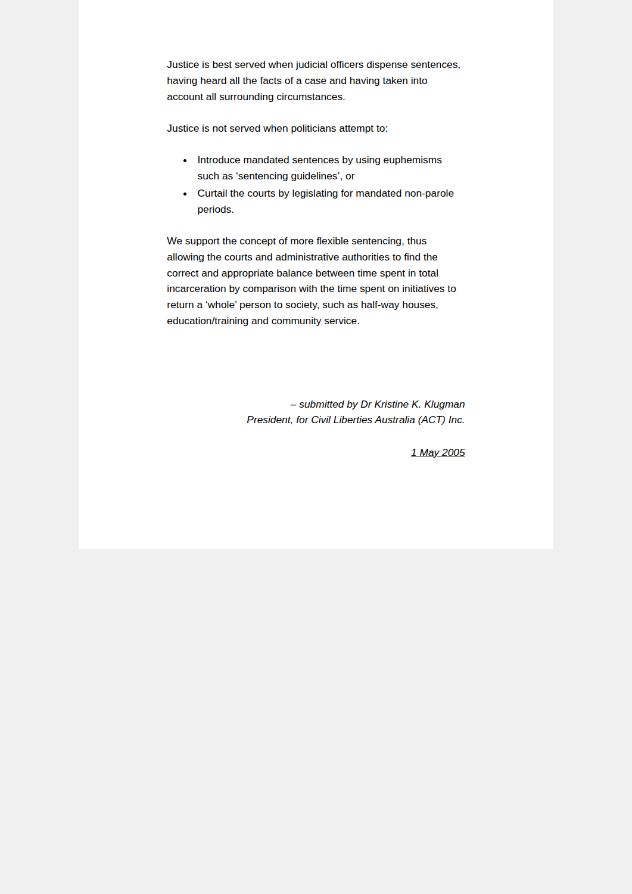Justice is best served when judicial officers dispense sentences, having heard all the facts of a case and having taken into account all surrounding circumstances.
Justice is not served when politicians attempt to:
Introduce mandated sentences by using euphemisms such as ‘sentencing guidelines’, or
Curtail the courts by legislating for mandated non-parole periods.
We support the concept of more flexible sentencing, thus allowing the courts and administrative authorities to find the correct and appropriate balance between time spent in total incarceration by comparison with the time spent on initiatives to return a ‘whole’ person to society, such as half-way houses, education/training and community service.
– submitted by Dr Kristine K. Klugman
President, for Civil Liberties Australia (ACT) Inc.
1 May 2005